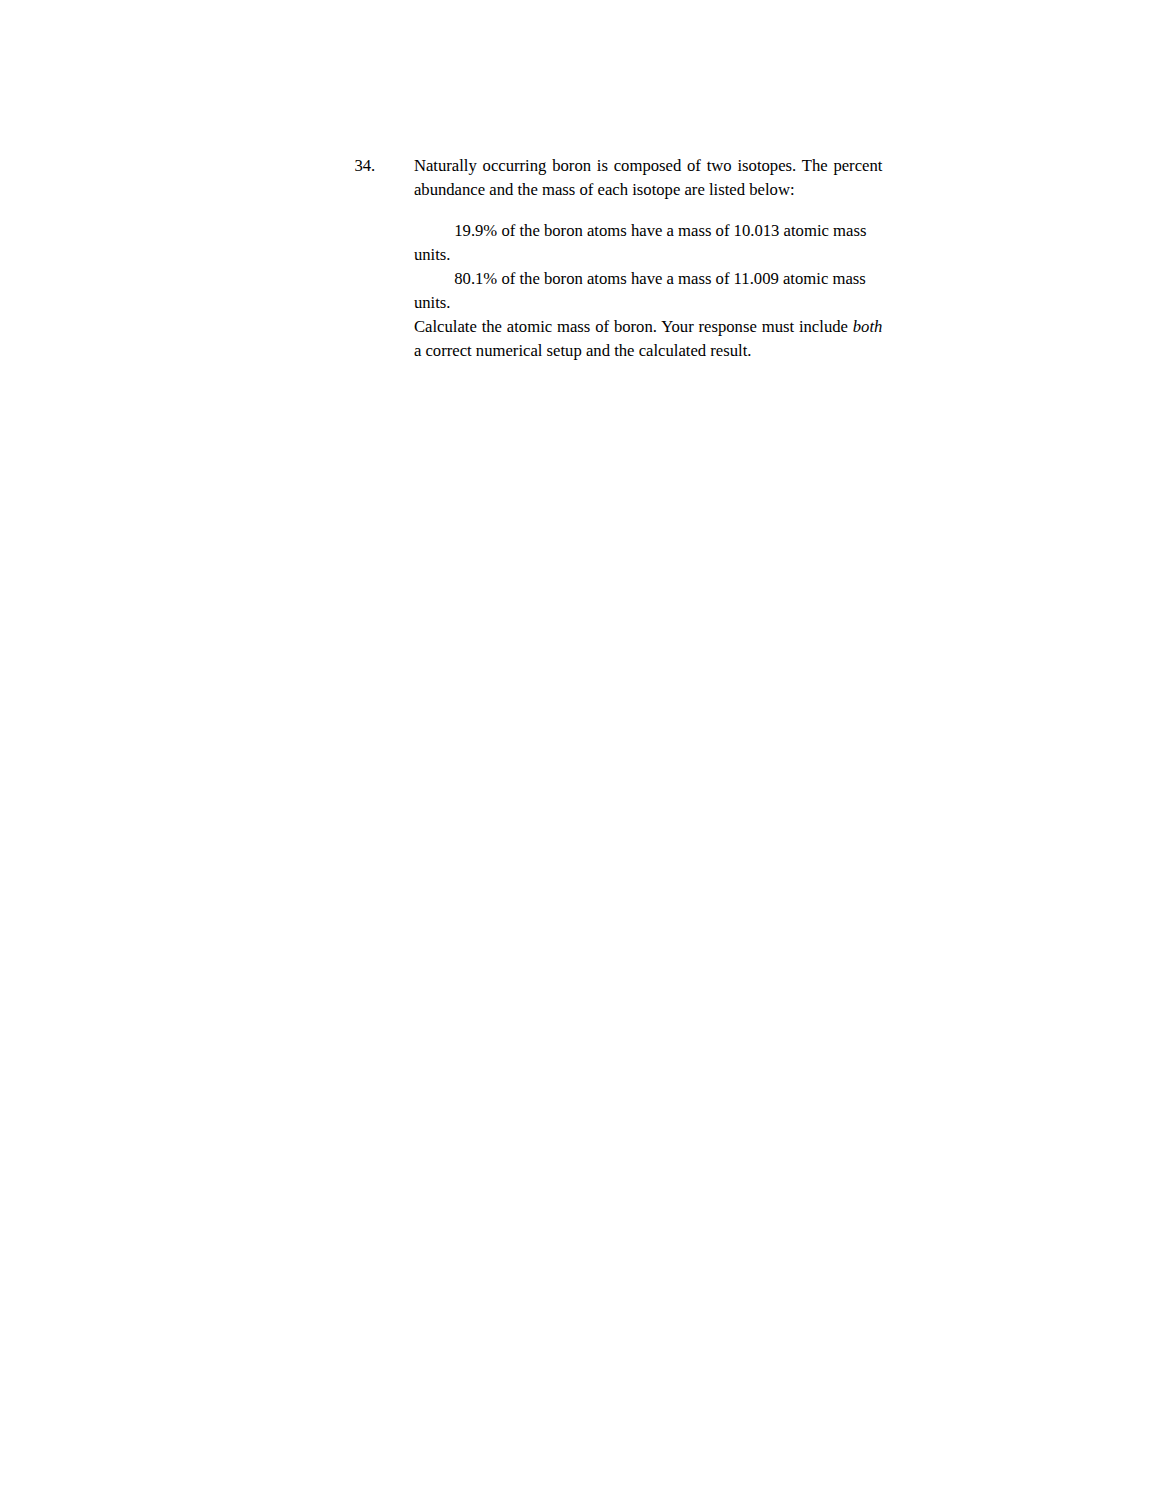34.
Naturally occurring boron is composed of two isotopes. The percent abundance and the mass of each isotope are listed below:
19.9% of the boron atoms have a mass of 10.013 atomic mass units.
80.1% of the boron atoms have a mass of 11.009 atomic mass units.
Calculate the atomic mass of boron. Your response must include both a correct numerical setup and the calculated result.